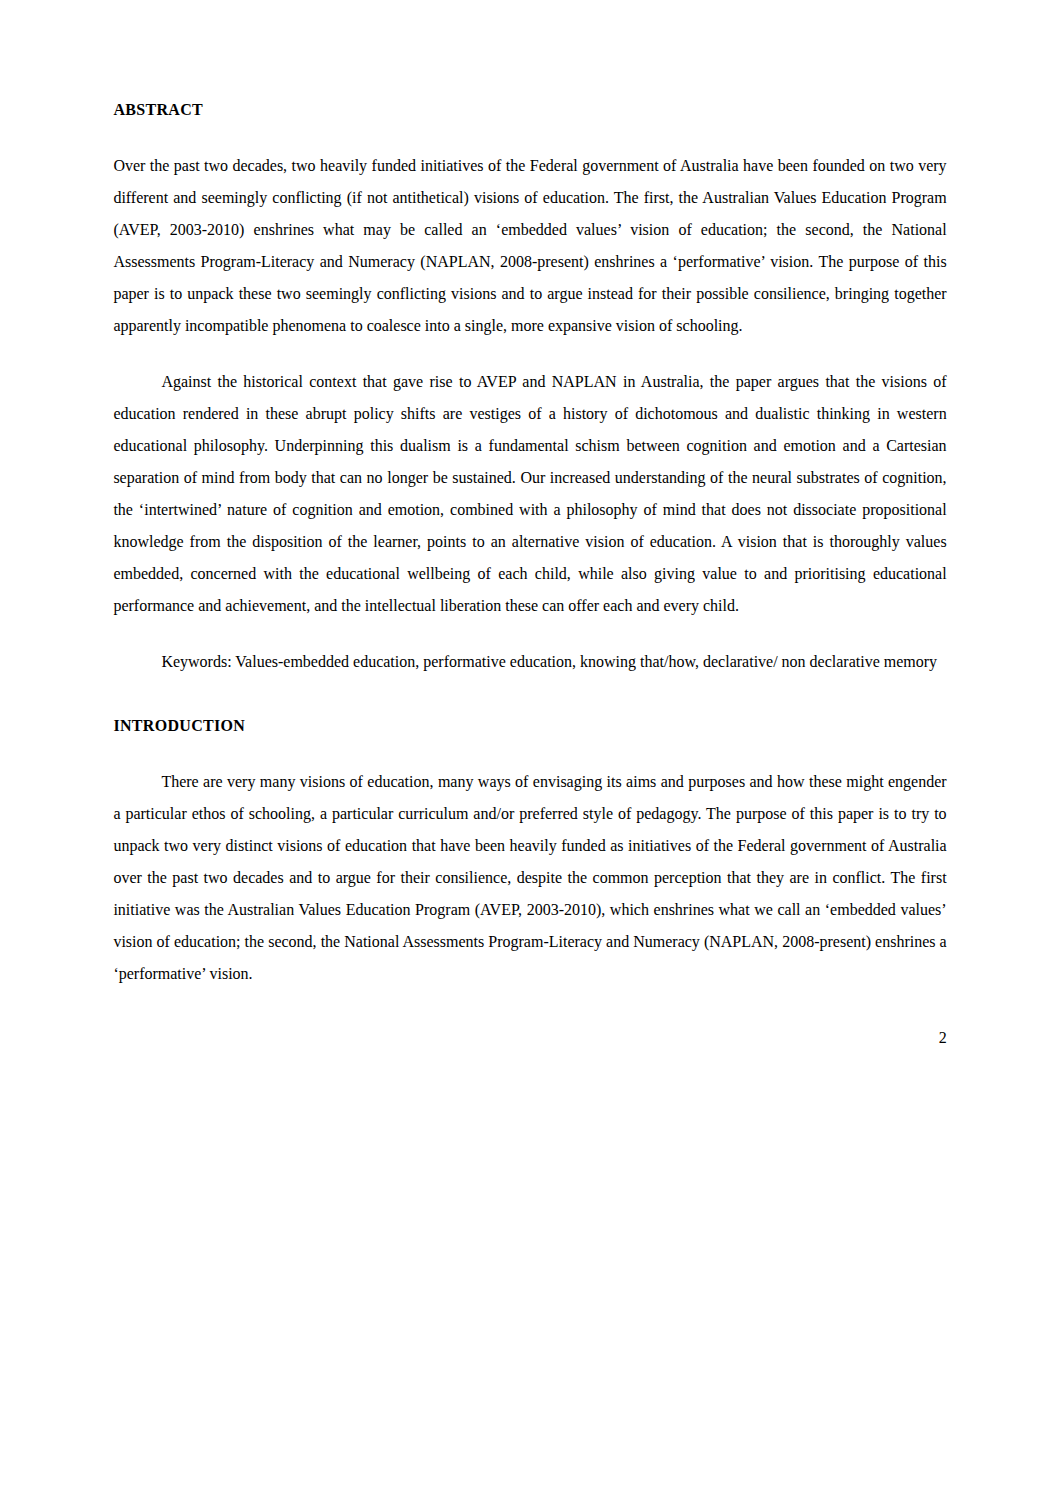ABSTRACT
Over the past two decades, two heavily funded initiatives of the Federal government of Australia have been founded on two very different and seemingly conflicting (if not antithetical) visions of education. The first, the Australian Values Education Program (AVEP, 2003-2010) enshrines what may be called an ‘embedded values’ vision of education; the second, the National Assessments Program-Literacy and Numeracy (NAPLAN, 2008-present) enshrines a ‘performative’ vision. The purpose of this paper is to unpack these two seemingly conflicting visions and to argue instead for their possible consilience, bringing together apparently incompatible phenomena to coalesce into a single, more expansive vision of schooling.
Against the historical context that gave rise to AVEP and NAPLAN in Australia, the paper argues that the visions of education rendered in these abrupt policy shifts are vestiges of a history of dichotomous and dualistic thinking in western educational philosophy. Underpinning this dualism is a fundamental schism between cognition and emotion and a Cartesian separation of mind from body that can no longer be sustained. Our increased understanding of the neural substrates of cognition, the ‘intertwined’ nature of cognition and emotion, combined with a philosophy of mind that does not dissociate propositional knowledge from the disposition of the learner, points to an alternative vision of education. A vision that is thoroughly values embedded, concerned with the educational wellbeing of each child, while also giving value to and prioritising educational performance and achievement, and the intellectual liberation these can offer each and every child.
Keywords: Values-embedded education, performative education, knowing that/how, declarative/ non declarative memory
INTRODUCTION
There are very many visions of education, many ways of envisaging its aims and purposes and how these might engender a particular ethos of schooling, a particular curriculum and/or preferred style of pedagogy. The purpose of this paper is to try to unpack two very distinct visions of education that have been heavily funded as initiatives of the Federal government of Australia over the past two decades and to argue for their consilience, despite the common perception that they are in conflict. The first initiative was the Australian Values Education Program (AVEP, 2003-2010), which enshrines what we call an ‘embedded values’ vision of education; the second, the National Assessments Program-Literacy and Numeracy (NAPLAN, 2008-present) enshrines a ‘performative’ vision.
2